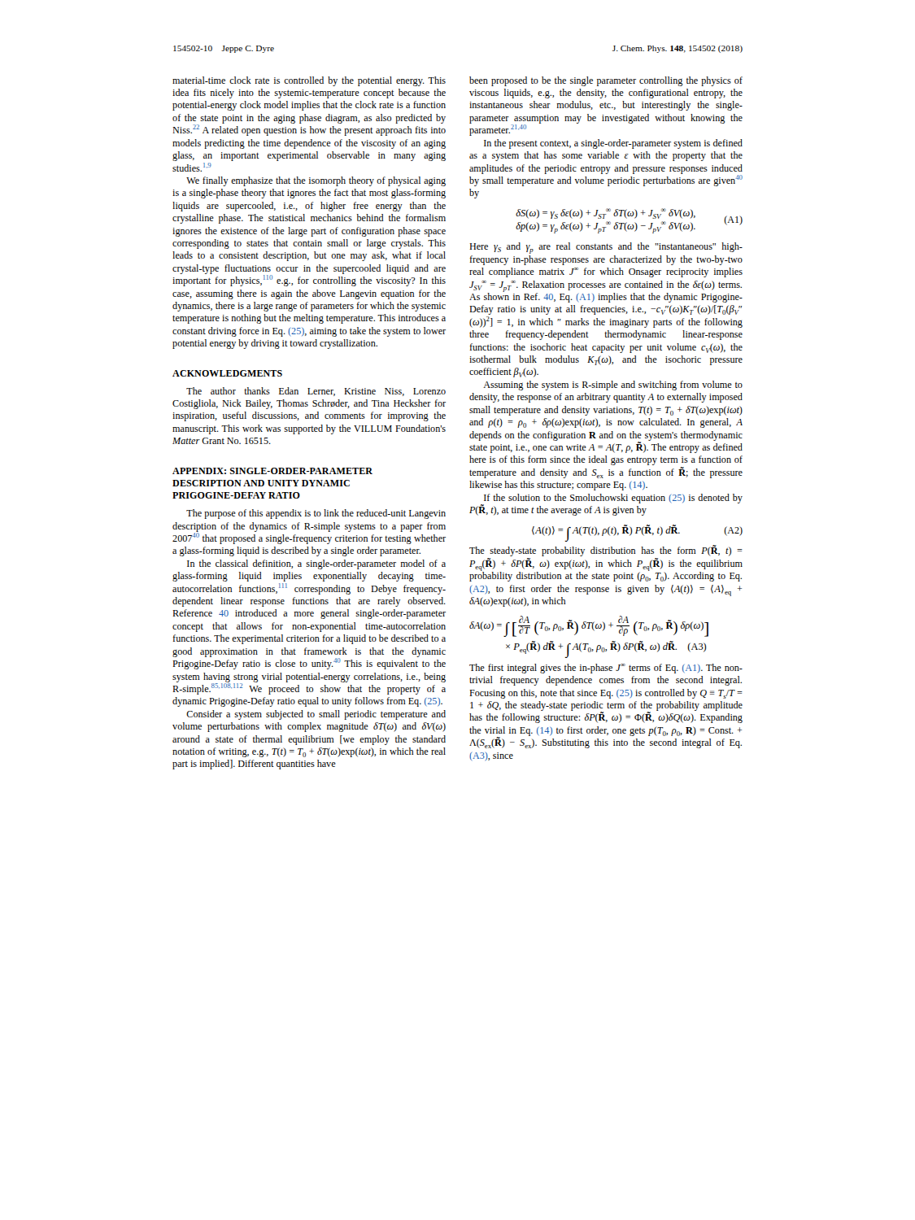154502-10 Jeppe C. Dyre
J. Chem. Phys. 148, 154502 (2018)
material-time clock rate is controlled by the potential energy. This idea fits nicely into the systemic-temperature concept because the potential-energy clock model implies that the clock rate is a function of the state point in the aging phase diagram, as also predicted by Niss.22 A related open question is how the present approach fits into models predicting the time dependence of the viscosity of an aging glass, an important experimental observable in many aging studies.1,9
We finally emphasize that the isomorph theory of physical aging is a single-phase theory that ignores the fact that most glass-forming liquids are supercooled, i.e., of higher free energy than the crystalline phase. The statistical mechanics behind the formalism ignores the existence of the large part of configuration phase space corresponding to states that contain small or large crystals. This leads to a consistent description, but one may ask, what if local crystal-type fluctuations occur in the supercooled liquid and are important for physics,110 e.g., for controlling the viscosity? In this case, assuming there is again the above Langevin equation for the dynamics, there is a large range of parameters for which the systemic temperature is nothing but the melting temperature. This introduces a constant driving force in Eq. (25), aiming to take the system to lower potential energy by driving it toward crystallization.
Acknowledgments
The author thanks Edan Lerner, Kristine Niss, Lorenzo Costigliola, Nick Bailey, Thomas Schrøder, and Tina Hecksher for inspiration, useful discussions, and comments for improving the manuscript. This work was supported by the VILLUM Foundation's Matter Grant No. 16515.
Appendix: Single-order-parameter
description and unity dynamic
Prigogine-Defay ratio
The purpose of this appendix is to link the reduced-unit Langevin description of the dynamics of R-simple systems to a paper from 200740 that proposed a single-frequency criterion for testing whether a glass-forming liquid is described by a single order parameter.
In the classical definition, a single-order-parameter model of a glass-forming liquid implies exponentially decaying time-autocorrelation functions,111 corresponding to Debye frequency-dependent linear response functions that are rarely observed. Reference 40 introduced a more general single-order-parameter concept that allows for non-exponential time-autocorrelation functions. The experimental criterion for a liquid to be described to a good approximation in that framework is that the dynamic Prigogine-Defay ratio is close to unity.40 This is equivalent to the system having strong virial potential-energy correlations, i.e., being R-simple.85,108,112 We proceed to show that the property of a dynamic Prigogine-Defay ratio equal to unity follows from Eq. (25).
Consider a system subjected to small periodic temperature and volume perturbations with complex magnitude δT(ω) and δV(ω) around a state of thermal equilibrium [we employ the standard notation of writing, e.g., T(t) = T0 + δT(ω)exp(iωt), in which the real part is implied]. Different quantities have
been proposed to be the single parameter controlling the physics of viscous liquids, e.g., the density, the configurational entropy, the instantaneous shear modulus, etc., but interestingly the single-parameter assumption may be investigated without knowing the parameter.21,40
In the present context, a single-order-parameter system is defined as a system that has some variable ε with the property that the amplitudes of the periodic entropy and pressure responses induced by small temperature and volume periodic perturbations are given40 by
δS(ω) = γS δε(ω) + JST∞ δT(ω) + JSV∞ δV(ω),
δp(ω) = γp δε(ω) + JpT∞ δT(ω) − JpV∞ δV(ω).
(A1)
Here γS and γp are real constants and the "instantaneous" high-frequency in-phase responses are characterized by the two-by-two real compliance matrix J∞ for which Onsager reciprocity implies JSV∞ = JpT∞. Relaxation processes are contained in the δε(ω) terms. As shown in Ref. 40, Eq. (A1) implies that the dynamic Prigogine-Defay ratio is unity at all frequencies, i.e., −cV″(ω)KT″(ω)/[T0(βV″(ω))2] = 1, in which ″ marks the imaginary parts of the following three frequency-dependent thermodynamic linear-response functions: the isochoric heat capacity per unit volume cV(ω), the isothermal bulk modulus KT(ω), and the isochoric pressure coefficient βV(ω).
Assuming the system is R-simple and switching from volume to density, the response of an arbitrary quantity A to externally imposed small temperature and density variations, T(t) = T0 + δT(ω)exp(iωt) and ρ(t) = ρ0 + δρ(ω)exp(iωt), is now calculated. In general, A depends on the configuration R and on the system's thermodynamic state point, i.e., one can write A = A(T, ρ, R̃). The entropy as defined here is of this form since the ideal gas entropy term is a function of temperature and density and Sex is a function of R̃; the pressure likewise has this structure; compare Eq. (14).
If the solution to the Smoluchowski equation (25) is denoted by P(R̃, t), at time t the average of A is given by
⟨A(t)⟩ = ∫ A(T(t), ρ(t), R̃) P(R̃, t) dR̃.
(A2)
The steady-state probability distribution has the form P(R̃, t) = Peq(R̃) + δP(R̃, ω) exp(iωt), in which Peq(R̃) is the equilibrium probability distribution at the state point (ρ0, T0). According to Eq. (A2), to first order the response is given by ⟨A(t)⟩ = ⟨A⟩eq + δA(ω)exp(iωt), in which
δA(ω) = ∫ [∂A∂T (T0, ρ0, R̃) δT(ω) + ∂A∂ρ (T0, ρ0, R̃) δρ(ω)]
× Peq(R̃) dR̃ + ∫ A(T0, ρ0, R̃) δP(R̃, ω) dR̃. (A3)
The first integral gives the in-phase J∞ terms of Eq. (A1). The non-trivial frequency dependence comes from the second integral. Focusing on this, note that since Eq. (25) is controlled by Q ≡ Ts/T = 1 + δQ, the steady-state periodic term of the probability amplitude has the following structure: δP(R̃, ω) = Φ(R̃, ω)δQ(ω). Expanding the virial in Eq. (14) to first order, one gets p(T0, ρ0, R) = Const. + Λ(Sex(R̃) − Sex). Substituting this into the second integral of Eq. (A3), since